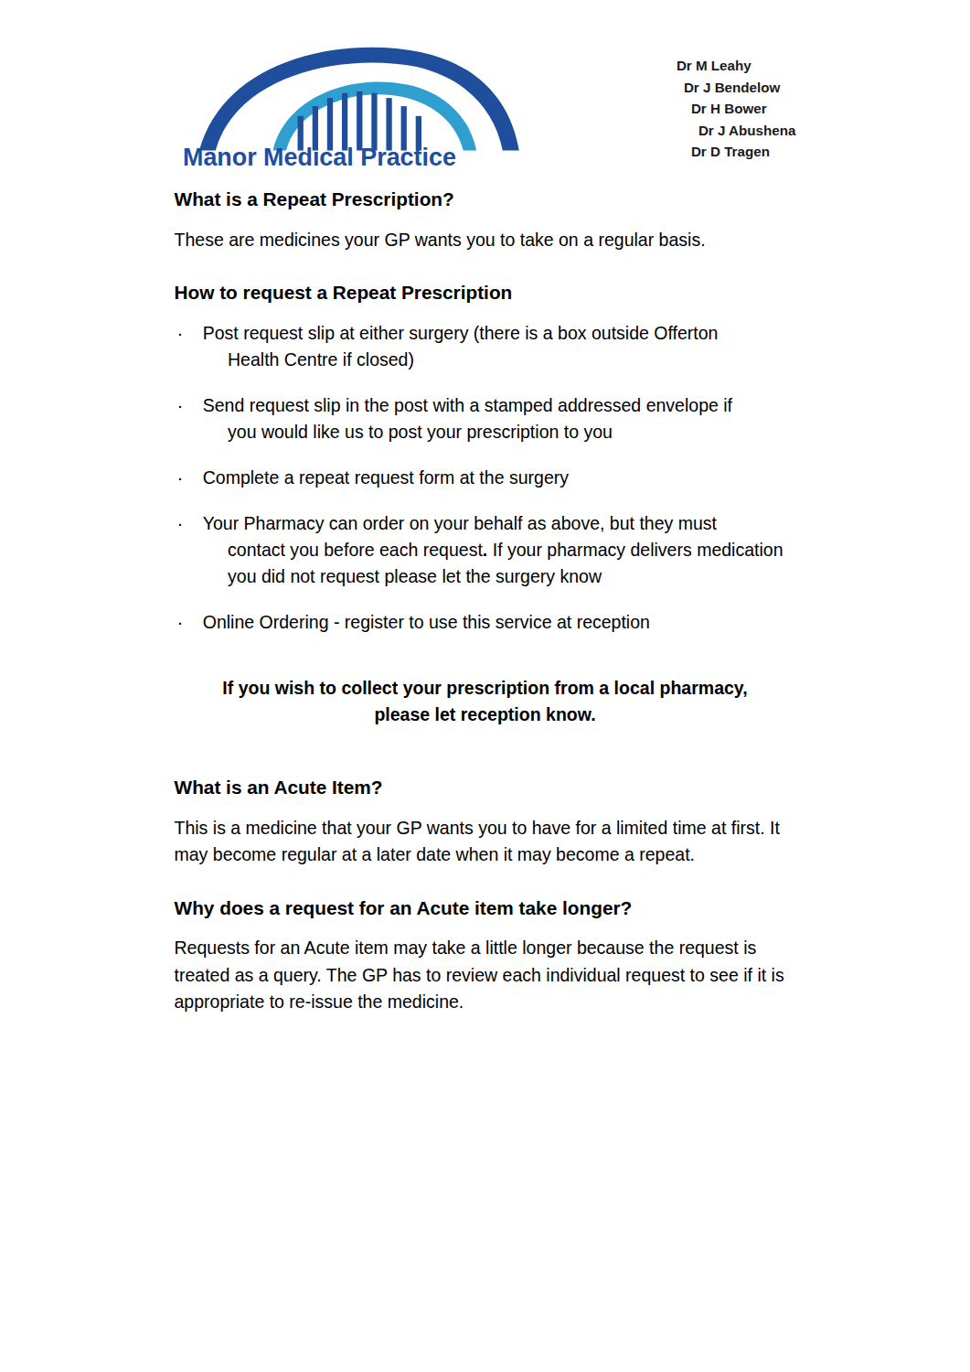Manor Medical Practice
Dr M Leahy
Dr J Bendelow
Dr H Bower
Dr J Abushena
Dr D Tragen
What is a Repeat Prescription?
These are medicines your GP wants you to take on a regular basis.
How to request a Repeat Prescription
Post request slip at either surgery (there is a box outside OffertonHealth Centre if closed)
Send request slip in the post with a stamped addressed envelope ifyou would like us to post your prescription to you
Complete a repeat request form at the surgery
Your Pharmacy can order on your behalf as above, but they mustcontact you before each request. If your pharmacy delivers medication you did not request please let the surgery know
Online Ordering - register to use this service at reception
If you wish to collect your prescription from a local pharmacy,
please let reception know.
What is an Acute Item?
This is a medicine that your GP wants you to have for a limited time at first. It may become regular at a later date when it may become a repeat.
Why does a request for an Acute item take longer?
Requests for an Acute item may take a little longer because the request is treated as a query. The GP has to review each individual request to see if it is appropriate to re-issue the medicine.